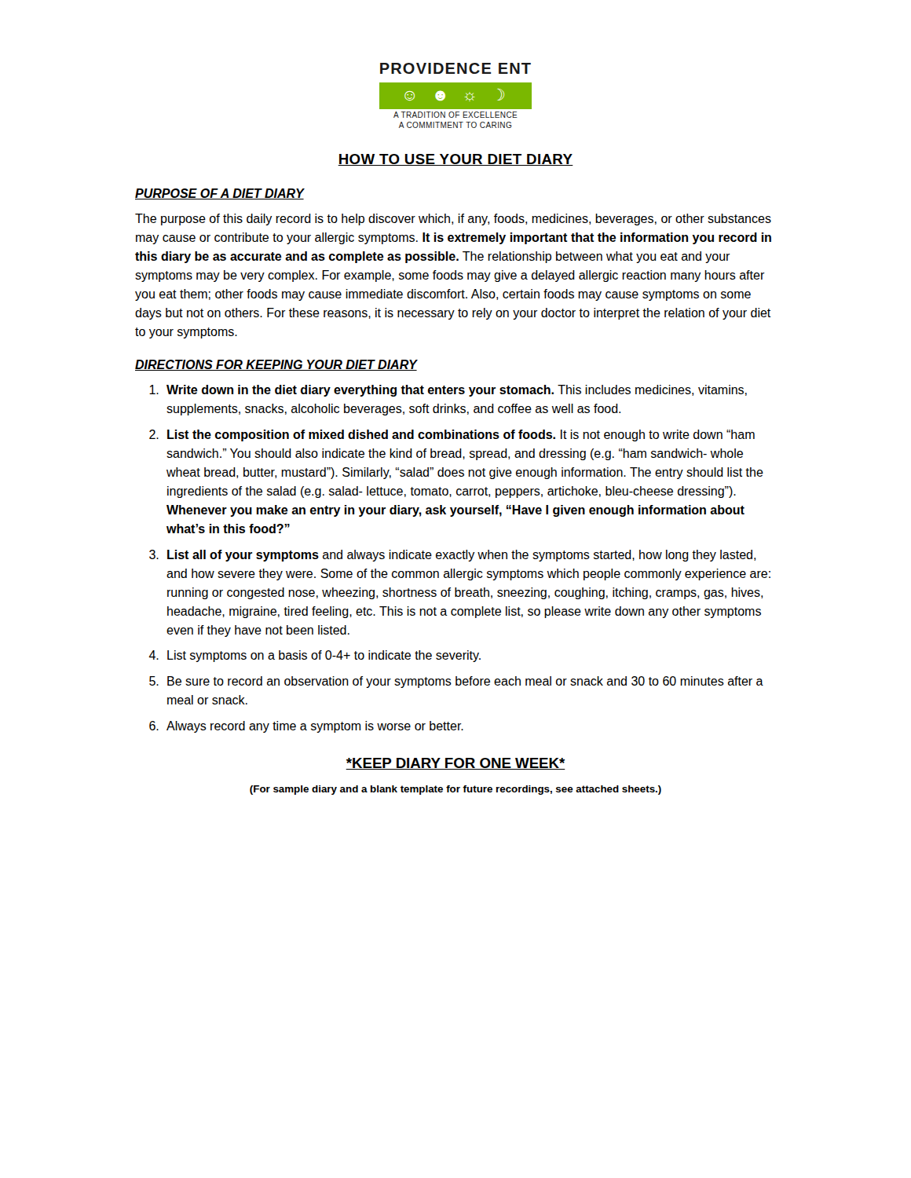PROVIDENCE ENT
☺ ☻ ☼ ☽
A TRADITION OF EXCELLENCE
A COMMITMENT TO CARING
HOW TO USE YOUR DIET DIARY
PURPOSE OF A DIET DIARY
The purpose of this daily record is to help discover which, if any, foods, medicines, beverages, or other substances may cause or contribute to your allergic symptoms. It is extremely important that the information you record in this diary be as accurate and as complete as possible. The relationship between what you eat and your symptoms may be very complex. For example, some foods may give a delayed allergic reaction many hours after you eat them; other foods may cause immediate discomfort. Also, certain foods may cause symptoms on some days but not on others. For these reasons, it is necessary to rely on your doctor to interpret the relation of your diet to your symptoms.
DIRECTIONS FOR KEEPING YOUR DIET DIARY
Write down in the diet diary everything that enters your stomach. This includes medicines, vitamins, supplements, snacks, alcoholic beverages, soft drinks, and coffee as well as food.
List the composition of mixed dished and combinations of foods. It is not enough to write down “ham sandwich.” You should also indicate the kind of bread, spread, and dressing (e.g. “ham sandwich- whole wheat bread, butter, mustard”). Similarly, “salad” does not give enough information. The entry should list the ingredients of the salad (e.g. salad- lettuce, tomato, carrot, peppers, artichoke, bleu-cheese dressing”). Whenever you make an entry in your diary, ask yourself, “Have I given enough information about what’s in this food?”
List all of your symptoms and always indicate exactly when the symptoms started, how long they lasted, and how severe they were. Some of the common allergic symptoms which people commonly experience are: running or congested nose, wheezing, shortness of breath, sneezing, coughing, itching, cramps, gas, hives, headache, migraine, tired feeling, etc. This is not a complete list, so please write down any other symptoms even if they have not been listed.
List symptoms on a basis of 0-4+ to indicate the severity.
Be sure to record an observation of your symptoms before each meal or snack and 30 to 60 minutes after a meal or snack.
Always record any time a symptom is worse or better.
*KEEP DIARY FOR ONE WEEK*
(For sample diary and a blank template for future recordings, see attached sheets.)